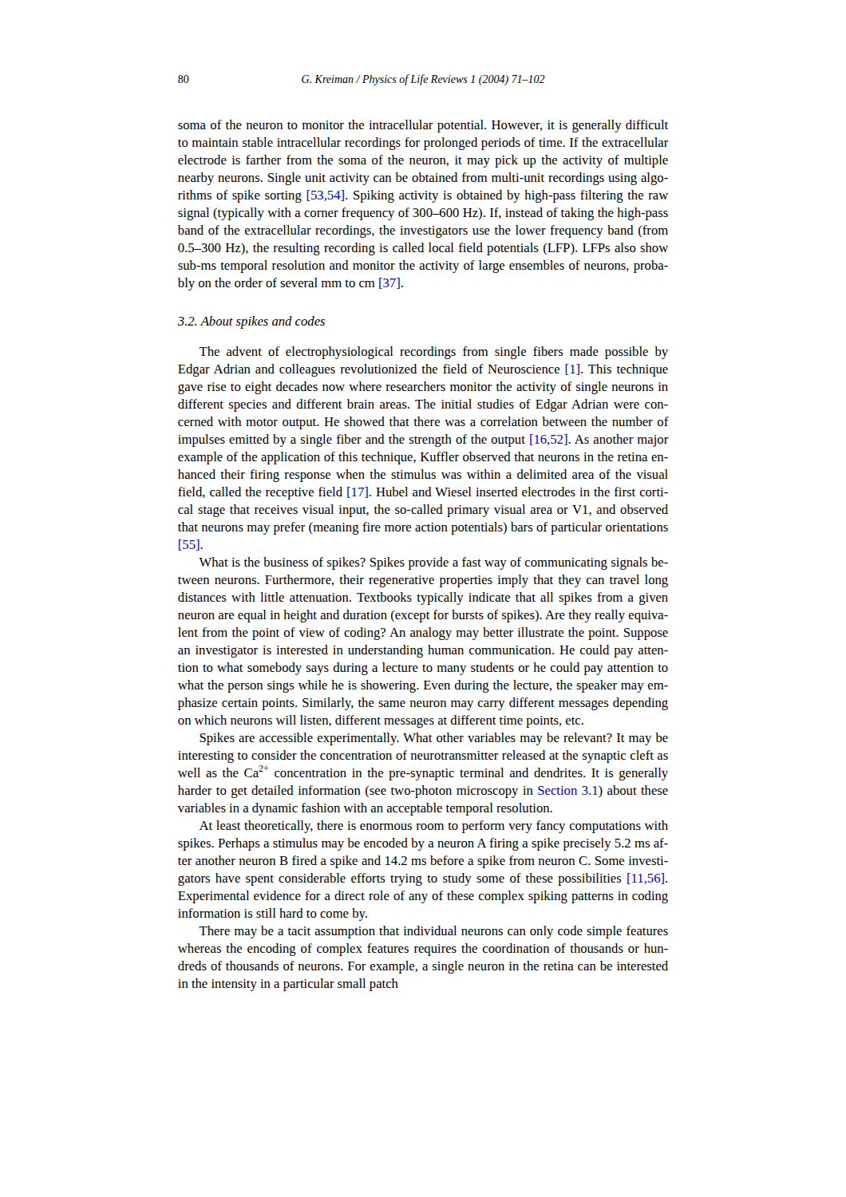80
G. Kreiman / Physics of Life Reviews 1 (2004) 71–102
soma of the neuron to monitor the intracellular potential. However, it is generally difficult to maintain stable intracellular recordings for prolonged periods of time. If the extracellular electrode is farther from the soma of the neuron, it may pick up the activity of multiple nearby neurons. Single unit activity can be obtained from multi-unit recordings using algorithms of spike sorting [53,54]. Spiking activity is obtained by high-pass filtering the raw signal (typically with a corner frequency of 300–600 Hz). If, instead of taking the high-pass band of the extracellular recordings, the investigators use the lower frequency band (from 0.5–300 Hz), the resulting recording is called local field potentials (LFP). LFPs also show sub-ms temporal resolution and monitor the activity of large ensembles of neurons, probably on the order of several mm to cm [37].
3.2. About spikes and codes
The advent of electrophysiological recordings from single fibers made possible by Edgar Adrian and colleagues revolutionized the field of Neuroscience [1]. This technique gave rise to eight decades now where researchers monitor the activity of single neurons in different species and different brain areas. The initial studies of Edgar Adrian were concerned with motor output. He showed that there was a correlation between the number of impulses emitted by a single fiber and the strength of the output [16,52]. As another major example of the application of this technique, Kuffler observed that neurons in the retina enhanced their firing response when the stimulus was within a delimited area of the visual field, called the receptive field [17]. Hubel and Wiesel inserted electrodes in the first cortical stage that receives visual input, the so-called primary visual area or V1, and observed that neurons may prefer (meaning fire more action potentials) bars of particular orientations [55].
What is the business of spikes? Spikes provide a fast way of communicating signals between neurons. Furthermore, their regenerative properties imply that they can travel long distances with little attenuation. Textbooks typically indicate that all spikes from a given neuron are equal in height and duration (except for bursts of spikes). Are they really equivalent from the point of view of coding? An analogy may better illustrate the point. Suppose an investigator is interested in understanding human communication. He could pay attention to what somebody says during a lecture to many students or he could pay attention to what the person sings while he is showering. Even during the lecture, the speaker may emphasize certain points. Similarly, the same neuron may carry different messages depending on which neurons will listen, different messages at different time points, etc.
Spikes are accessible experimentally. What other variables may be relevant? It may be interesting to consider the concentration of neurotransmitter released at the synaptic cleft as well as the Ca2+ concentration in the pre-synaptic terminal and dendrites. It is generally harder to get detailed information (see two-photon microscopy in Section 3.1) about these variables in a dynamic fashion with an acceptable temporal resolution.
At least theoretically, there is enormous room to perform very fancy computations with spikes. Perhaps a stimulus may be encoded by a neuron A firing a spike precisely 5.2 ms after another neuron B fired a spike and 14.2 ms before a spike from neuron C. Some investigators have spent considerable efforts trying to study some of these possibilities [11,56]. Experimental evidence for a direct role of any of these complex spiking patterns in coding information is still hard to come by.
There may be a tacit assumption that individual neurons can only code simple features whereas the encoding of complex features requires the coordination of thousands or hundreds of thousands of neurons. For example, a single neuron in the retina can be interested in the intensity in a particular small patch